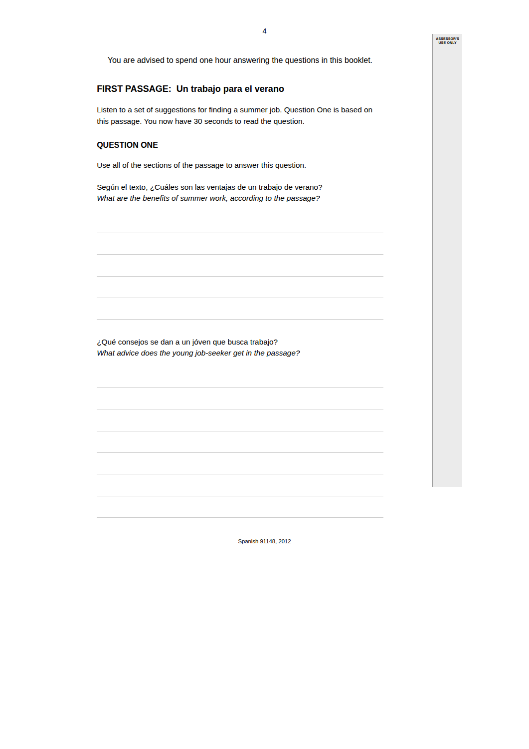4
ASSESSOR'S
USE ONLY
You are advised to spend one hour answering the questions in this booklet.
FIRST PASSAGE: Un trabajo para el verano
Listen to a set of suggestions for finding a summer job. Question One is based on this passage. You now have 30 seconds to read the question.
QUESTION ONE
Use all of the sections of the passage to answer this question.
Según el texto, ¿Cuáles son las ventajas de un trabajo de verano?
What are the benefits of summer work, according to the passage?
¿Qué consejos se dan a un jóven que busca trabajo?
What advice does the young job-seeker get in the passage?
Spanish 91148, 2012